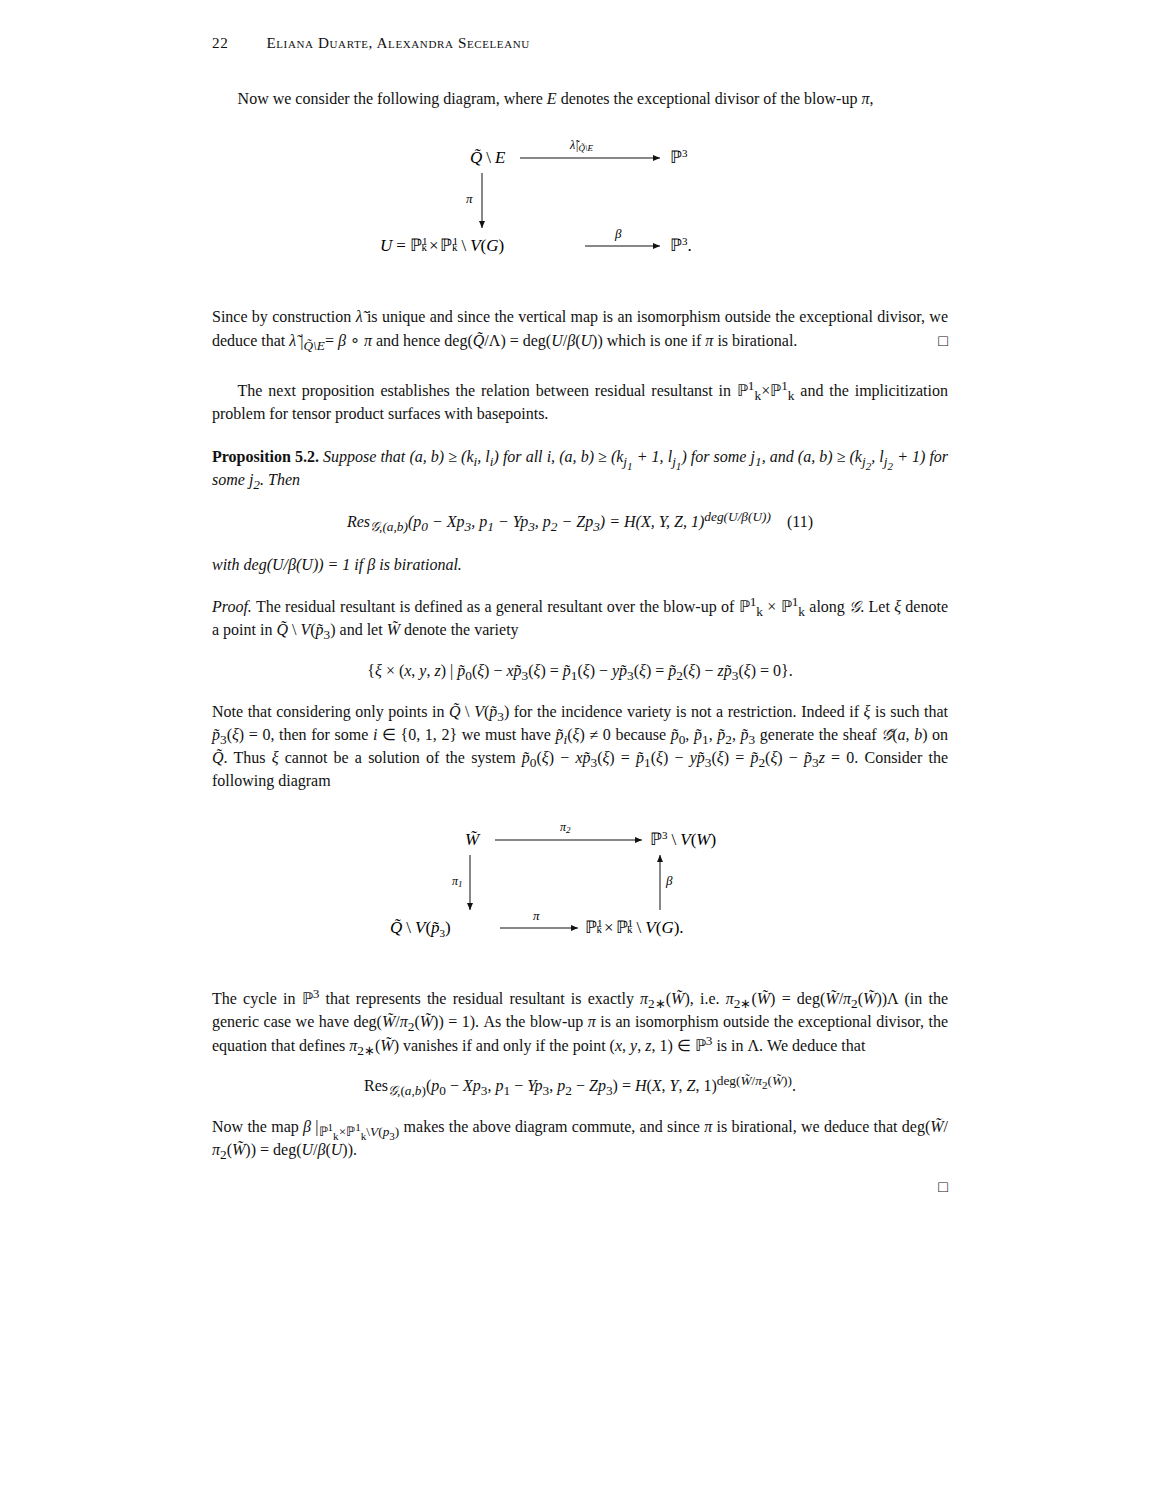22 Eliana Duarte, Alexandra Seceleanu
Now we consider the following diagram, where E denotes the exceptional divisor of the blow-up π,
Q̃\E ℙ3 λ̃|Q̃\E π U=ℙ1k×ℙ1k\V(G) ℙ3. β
Since by construction λ̃ is unique and since the vertical map is an isomorphism outside the exceptional divisor, we deduce that λ̃ |Q̃\E= β ∘ π and hence deg(Q̃/Λ) = deg(U/β(U)) which is one if π is birational. □
The next proposition establishes the relation between residual resultanst in ℙ1k×ℙ1k and the implicitization problem for tensor product surfaces with basepoints.
Proposition 5.2. Suppose that (a, b) ≥ (ki, li) for all i, (a, b) ≥ (kj1 + 1, lj1) for some j1, and (a, b) ≥ (kj2, lj2 + 1) for some j2. Then
Res𝒢,(a,b)(p0 − Xp3, p1 − Yp3, p2 − Zp3) = H(X, Y, Z, 1)deg(U/β(U)) (11)
with deg(U/β(U)) = 1 if β is birational.
Proof. The residual resultant is defined as a general resultant over the blow-up of ℙ1k × ℙ1k along 𝒢. Let ξ denote a point in Q̃ \ V(p̃3) and let W̃ denote the variety
{ξ × (x, y, z) | p̃0(ξ) − xp̃3(ξ) = p̃1(ξ) − yp̃3(ξ) = p̃2(ξ) − zp̃3(ξ) = 0}.
Note that considering only points in Q̃ \ V(p̃3) for the incidence variety is not a restriction. Indeed if ξ is such that p̃3(ξ) = 0, then for some i ∈ {0, 1, 2} we must have p̃i(ξ) ≠ 0 because p̃0, p̃1, p̃2, p̃3 generate the sheaf 𝒢̃(a, b) on Q̃. Thus ξ cannot be a solution of the system p̃0(ξ) − xp̃3(ξ) = p̃1(ξ) − yp̃3(ξ) = p̃2(ξ) − p̃3z = 0. Consider the following diagram
W̃ ℙ3\V(W) π2 π1 β Q̃\V(p̃3) ℙ1k×ℙ1k\V(G). π
The cycle in ℙ3 that represents the residual resultant is exactly π2∗(W̃), i.e. π2∗(W̃) = deg(W̃/π2(W̃))Λ (in the generic case we have deg(W̃/π2(W̃)) = 1). As the blow-up π is an isomorphism outside the exceptional divisor, the equation that defines π2∗(W̃) vanishes if and only if the point (x, y, z, 1) ∈ ℙ3 is in Λ. We deduce that
Res𝒢,(a,b)(p0 − Xp3, p1 − Yp3, p2 − Zp3) = H(X, Y, Z, 1)deg(W̃/π2(W̃)).
Now the map β |ℙ1k×ℙ1k\V(p3) makes the above diagram commute, and since π is birational, we deduce that deg(W̃/π2(W̃)) = deg(U/β(U)).
□